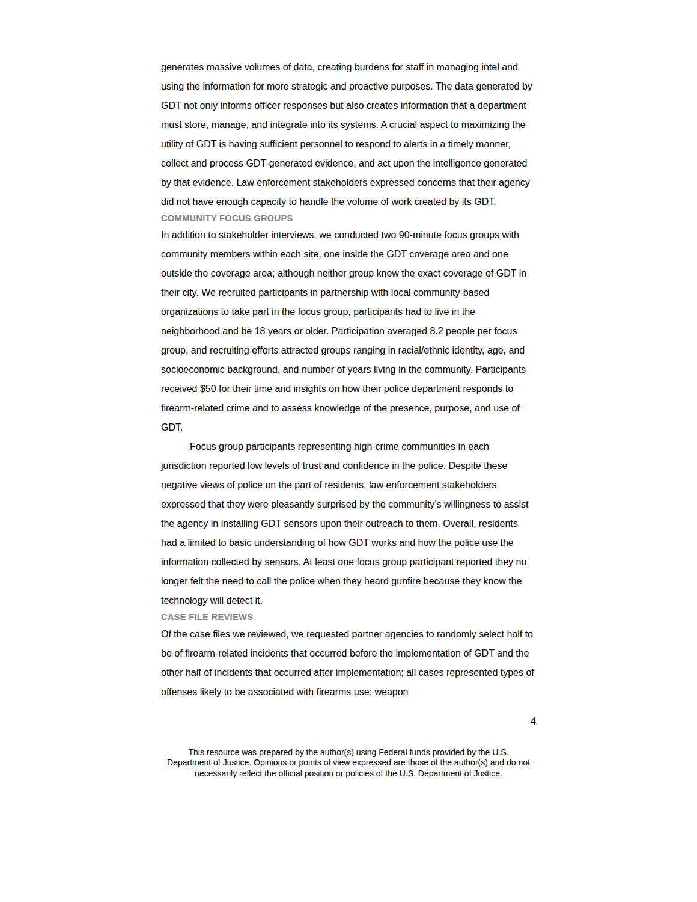generates massive volumes of data, creating burdens for staff in managing intel and using the information for more strategic and proactive purposes. The data generated by GDT not only informs officer responses but also creates information that a department must store, manage, and integrate into its systems. A crucial aspect to maximizing the utility of GDT is having sufficient personnel to respond to alerts in a timely manner, collect and process GDT-generated evidence, and act upon the intelligence generated by that evidence. Law enforcement stakeholders expressed concerns that their agency did not have enough capacity to handle the volume of work created by its GDT.
Community Focus Groups
In addition to stakeholder interviews, we conducted two 90-minute focus groups with community members within each site, one inside the GDT coverage area and one outside the coverage area; although neither group knew the exact coverage of GDT in their city. We recruited participants in partnership with local community-based organizations to take part in the focus group, participants had to live in the neighborhood and be 18 years or older. Participation averaged 8.2 people per focus group, and recruiting efforts attracted groups ranging in racial/ethnic identity, age, and socioeconomic background, and number of years living in the community. Participants received $50 for their time and insights on how their police department responds to firearm-related crime and to assess knowledge of the presence, purpose, and use of GDT.
Focus group participants representing high-crime communities in each jurisdiction reported low levels of trust and confidence in the police. Despite these negative views of police on the part of residents, law enforcement stakeholders expressed that they were pleasantly surprised by the community’s willingness to assist the agency in installing GDT sensors upon their outreach to them. Overall, residents had a limited to basic understanding of how GDT works and how the police use the information collected by sensors. At least one focus group participant reported they no longer felt the need to call the police when they heard gunfire because they know the technology will detect it.
Case File Reviews
Of the case files we reviewed, we requested partner agencies to randomly select half to be of firearm-related incidents that occurred before the implementation of GDT and the other half of incidents that occurred after implementation; all cases represented types of offenses likely to be associated with firearms use: weapon
4
This resource was prepared by the author(s) using Federal funds provided by the U.S.
Department of Justice. Opinions or points of view expressed are those of the author(s) and do not
necessarily reflect the official position or policies of the U.S. Department of Justice.